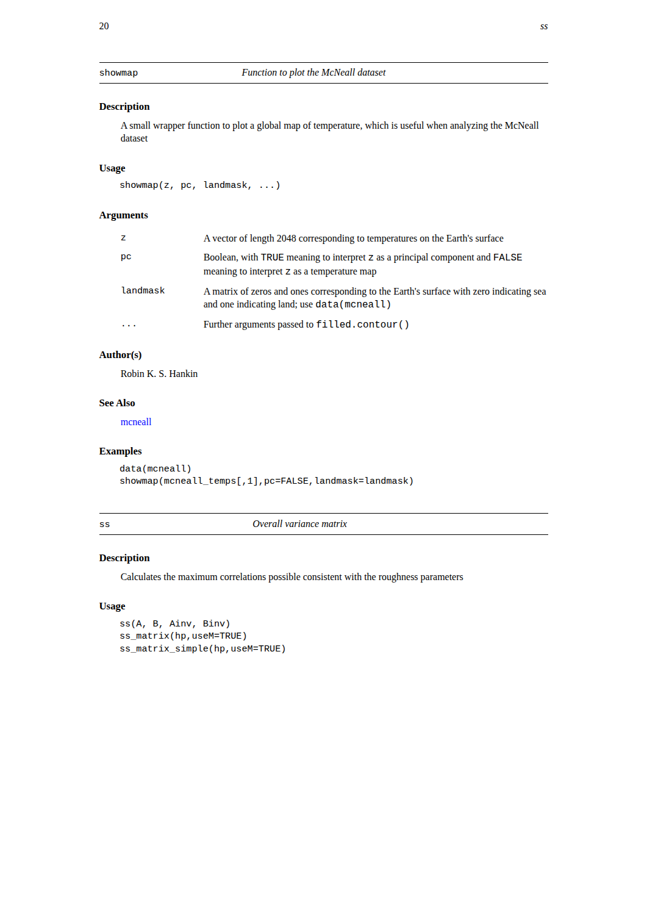20 ss
showmap Function to plot the McNeall dataset
Description
A small wrapper function to plot a global map of temperature, which is useful when analyzing the McNeall dataset
Usage
showmap(z, pc, landmask, ...)
Arguments
z
A vector of length 2048 corresponding to temperatures on the Earth's surface
pc
Boolean, with TRUE meaning to interpret z as a principal component and FALSE meaning to interpret z as a temperature map
landmask
A matrix of zeros and ones corresponding to the Earth's surface with zero indicating sea and one indicating land; use data(mcneall)
...
Further arguments passed to filled.contour()
Author(s)
Robin K. S. Hankin
See Also
mcneall
Examples
data(mcneall)
showmap(mcneall_temps[,1],pc=FALSE,landmask=landmask)
ss Overall variance matrix
Description
Calculates the maximum correlations possible consistent with the roughness parameters
Usage
ss(A, B, Ainv, Binv)
ss_matrix(hp,useM=TRUE)
ss_matrix_simple(hp,useM=TRUE)